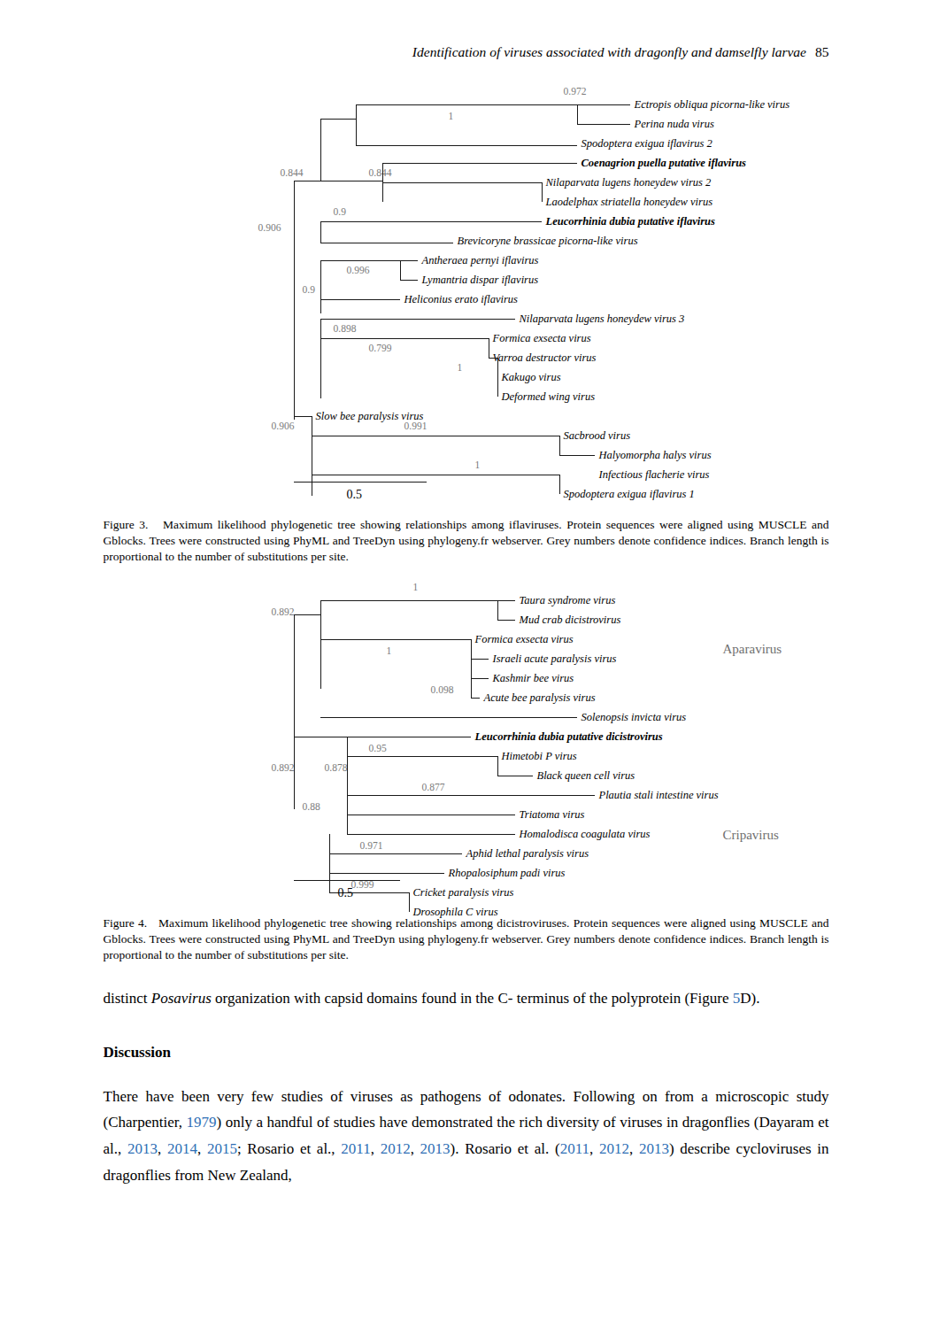Identification of viruses associated with dragonfly and damselfly larvae 85
Ectropis obliqua picorna-like virus
Perina nuda virus
Spodoptera exigua iflavirus 2
Coenagrion puella putative iflavirus
Nilaparvata lugens honeydew virus 2
Laodelphax striatella honeydew virus
Leucorrhinia dubia putative iflavirus
Brevicoryne brassicae picorna-like virus
Antheraea pernyi iflavirus
Lymantria dispar iflavirus
Heliconius erato iflavirus
Nilaparvata lugens honeydew virus 3
Formica exsecta virus
Varroa destructor virus
Kakugo virus
Deformed wing virus
Slow bee paralysis virus
Sacbrood virus
Halyomorpha halys virus
Infectious flacherie virus
Spodoptera exigua iflavirus 1
0.972
1
0.844
0.844
0.9
0.906
0.996
0.9
0.898
0.799
1
0.906
0.991
1
0.5
Figure 3. Maximum likelihood phylogenetic tree showing relationships among iflaviruses. Protein sequences were aligned using MUSCLE and Gblocks. Trees were constructed using PhyML and TreeDyn using phylogeny.fr webserver. Grey numbers denote confidence indices. Branch length is proportional to the number of substitutions per site.
Taura syndrome virus
Mud crab dicistrovirus
Formica exsecta virus
Israeli acute paralysis virus
Kashmir bee virus
Acute bee paralysis virus
Solenopsis invicta virus
Leucorrhinia dubia putative dicistrovirus
Himetobi P virus
Black queen cell virus
Plautia stali intestine virus
Triatoma virus
Homalodisca coagulata virus
Aphid lethal paralysis virus
Rhopalosiphum padi virus
Cricket paralysis virus
Drosophila C virus
Aparavirus
Cripavirus
1
0.892
1
0.098
0.95
0.878
0.877
0.892
0.88
0.971
0.999
0.5
Figure 4. Maximum likelihood phylogenetic tree showing relationships among dicistroviruses. Protein sequences were aligned using MUSCLE and Gblocks. Trees were constructed using PhyML and TreeDyn using phylogeny.fr webserver. Grey numbers denote confidence indices. Branch length is proportional to the number of substitutions per site.
distinct Posavirus organization with capsid domains found in the C- terminus of the polyprotein (Figure 5 D).
Discussion
There have been very few studies of viruses as pathogens of odonates. Following on from a microscopic study (Charpentier, 1979) only a handful of studies have demonstrated the rich diversity of viruses in dragonflies (Dayaram et al., 2013, 2014, 2015; Rosario et al., 2011, 2012, 2013). Rosario et al. (2011, 2012, 2013) describe cycloviruses in dragonflies from New Zealand,